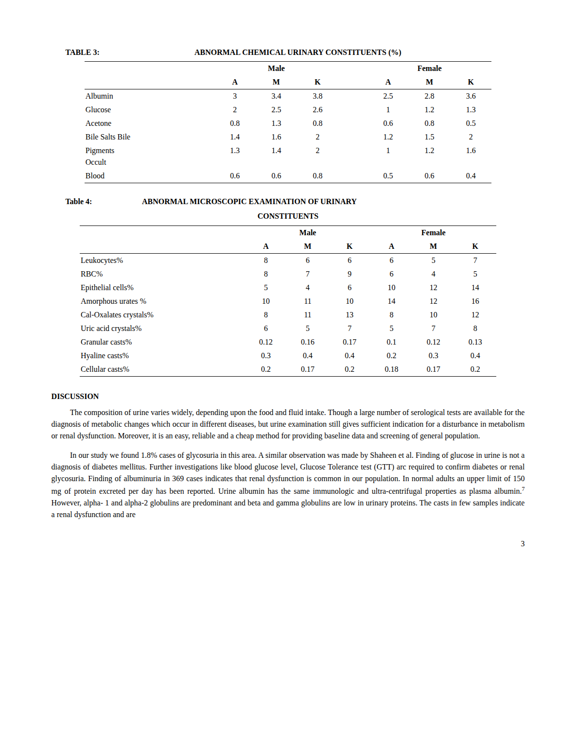TABLE 3: ABNORMAL CHEMICAL URINARY CONSTITUENTS (%)
| | Male | | Female |
| | A | M | K | | A | M | K |
| Albumin | 3 | 3.4 | 3.8 | | 2.5 | 2.8 | 3.6 |
| Glucose | 2 | 2.5 | 2.6 | | 1 | 1.2 | 1.3 |
| Acetone | 0.8 | 1.3 | 0.8 | | 0.6 | 0.8 | 0.5 |
| Bile Salts Bile | 1.4 | 1.6 | 2 | | 1.2 | 1.5 | 2 |
| Pigments Occult | 1.3 | 1.4 | 2 | | 1 | 1.2 | 1.6 |
| Blood | 0.6 | 0.6 | 0.8 | | 0.5 | 0.6 | 0.4 |
Table 4: ABNORMAL MICROSCOPIC EXAMINATION OF URINARY
CONSTITUENTS
| | Male | Female |
| | A | M | K | A | M | K |
| Leukocytes% | 8 | 6 | 6 | 6 | 5 | 7 |
| RBC% | 8 | 7 | 9 | 6 | 4 | 5 |
| Epithelial cells% | 5 | 4 | 6 | 10 | 12 | 14 |
| Amorphous urates % | 10 | 11 | 10 | 14 | 12 | 16 |
| Cal-Oxalates crystals% | 8 | 11 | 13 | 8 | 10 | 12 |
| Uric acid crystals% | 6 | 5 | 7 | 5 | 7 | 8 |
| Granular casts% | 0.12 | 0.16 | 0.17 | 0.1 | 0.12 | 0.13 |
| Hyaline casts% | 0.3 | 0.4 | 0.4 | 0.2 | 0.3 | 0.4 |
| Cellular casts% | 0.2 | 0.17 | 0.2 | 0.18 | 0.17 | 0.2 |
DISCUSSION
The composition of urine varies widely, depending upon the food and fluid intake. Though a large number of serological tests are available for the diagnosis of metabolic changes which occur in different diseases, but urine examination still gives sufficient indication for a disturbance in metabolism or renal dysfunction. Moreover, it is an easy, reliable and a cheap method for providing baseline data and screening of general population.
In our study we found 1.8% cases of glycosuria in this area. A similar observation was made by Shaheen et al. Finding of glucose in urine is not a diagnosis of diabetes mellitus. Further investigations like blood glucose level, Glucose Tolerance test (GTT) arc required to confirm diabetes or renal glycosuria. Finding of albuminuria in 369 cases indicates that renal dysfunction is common in our population. In normal adults an upper limit of 150 mg of protein excreted per day has been reported. Urine albumin has the same immunologic and ultra-centrifugal properties as plasma albumin.7 However, alpha- 1 and alpha-2 globulins are predominant and beta and gamma globulins are low in urinary proteins. The casts in few samples indicate a renal dysfunction and are
3